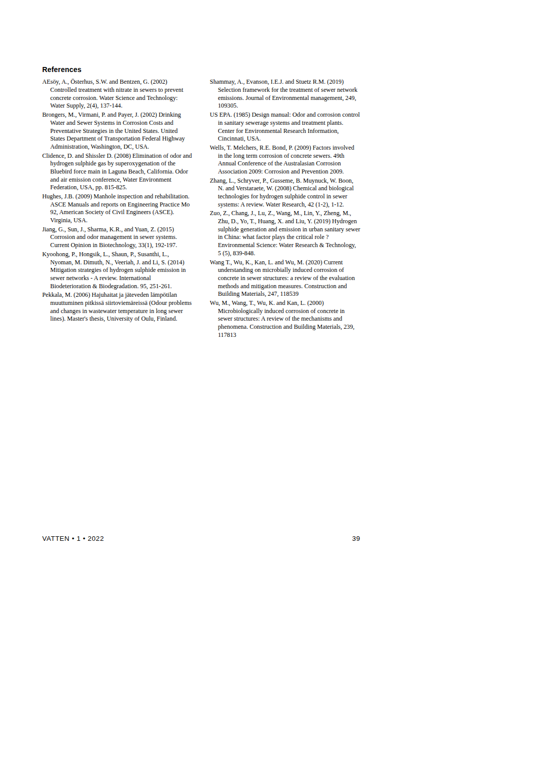References
AEsöy, A., Österhus, S.W. and Bentzen, G. (2002) Controlled treatment with nitrate in sewers to prevent concrete corrosion. Water Science and Technology: Water Supply, 2(4), 137-144.
Brongers, M., Virmani, P. and Payer, J. (2002) Drinking Water and Sewer Systems in Corrosion Costs and Preventative Strategies in the United States. United States Department of Transportation Federal Highway Administration, Washington, DC, USA.
Clidence, D. and Shissler D. (2008) Elimination of odor and hydrogen sulphide gas by superoxygenation of the Bluebird force main in Laguna Beach, California. Odor and air emission conference, Water Environment Federation, USA, pp. 815-825.
Hughes, J.B. (2009) Manhole inspection and rehabilitation. ASCE Manuals and reports on Engineering Practice Mo 92, American Society of Civil Engineers (ASCE). Virginia, USA.
Jiang, G., Sun, J., Sharma, K.R., and Yuan, Z. (2015) Corrosion and odor management in sewer systems. Current Opinion in Biotechnology, 33(1), 192-197.
Kyoohong, P., Hongsik, L., Shaun, P., Susanthi, L., Nyoman, M. Dimuth, N., Veeriah, J. and Li, S. (2014) Mitigation strategies of hydrogen sulphide emission in sewer networks - A review. International Biodeterioration & Biodegradation. 95, 251-261.
Pekkala, M. (2006) Hajuhaitat ja jäteveden lämpötilan muuttuminen pitkissä siirtoviemäreissä (Odour problems and changes in wastewater temperature in long sewer lines). Master's thesis, University of Oulu, Finland.
Shammay, A., Evanson, I.E.J. and Stuetz R.M. (2019) Selection framework for the treatment of sewer network emissions. Journal of Environmental management, 249, 109305.
US EPA. (1985) Design manual: Odor and corrosion control in sanitary sewerage systems and treatment plants. Center for Environmental Research Information, Cincinnati, USA.
Wells, T. Melchers, R.E. Bond, P. (2009) Factors involved in the long term corrosion of concrete sewers. 49th Annual Conference of the Australasian Corrosion Association 2009: Corrosion and Prevention 2009.
Zhang, L., Schryver, P., Gusseme, B. Muynuck, W. Boon, N. and Verstaraete, W. (2008) Chemical and biological technologies for hydrogen sulphide control in sewer systems: A review. Water Research, 42 (1-2), 1-12.
Zuo, Z., Chang, J., Lu, Z., Wang, M., Lin, Y., Zheng, M., Zhu, D., Yo, T., Huang, X. and Liu, Y. (2019) Hydrogen sulphide generation and emission in urban sanitary sewer in China: what factor plays the critical role ? Environmental Science: Water Research & Technology, 5 (5), 839-848.
Wang T., Wu, K., Kan, L. and Wu, M. (2020) Current understanding on microbially induced corrosion of concrete in sewer structures: a review of the evaluation methods and mitigation measures. Construction and Building Materials, 247, 118539
Wu, M., Wang, T., Wu, K. and Kan, L. (2000) Microbiologically induced corrosion of concrete in sewer structures: A review of the mechanisms and phenomena. Construction and Building Materials, 239, 117813
VATTEN • 1 • 2022 39